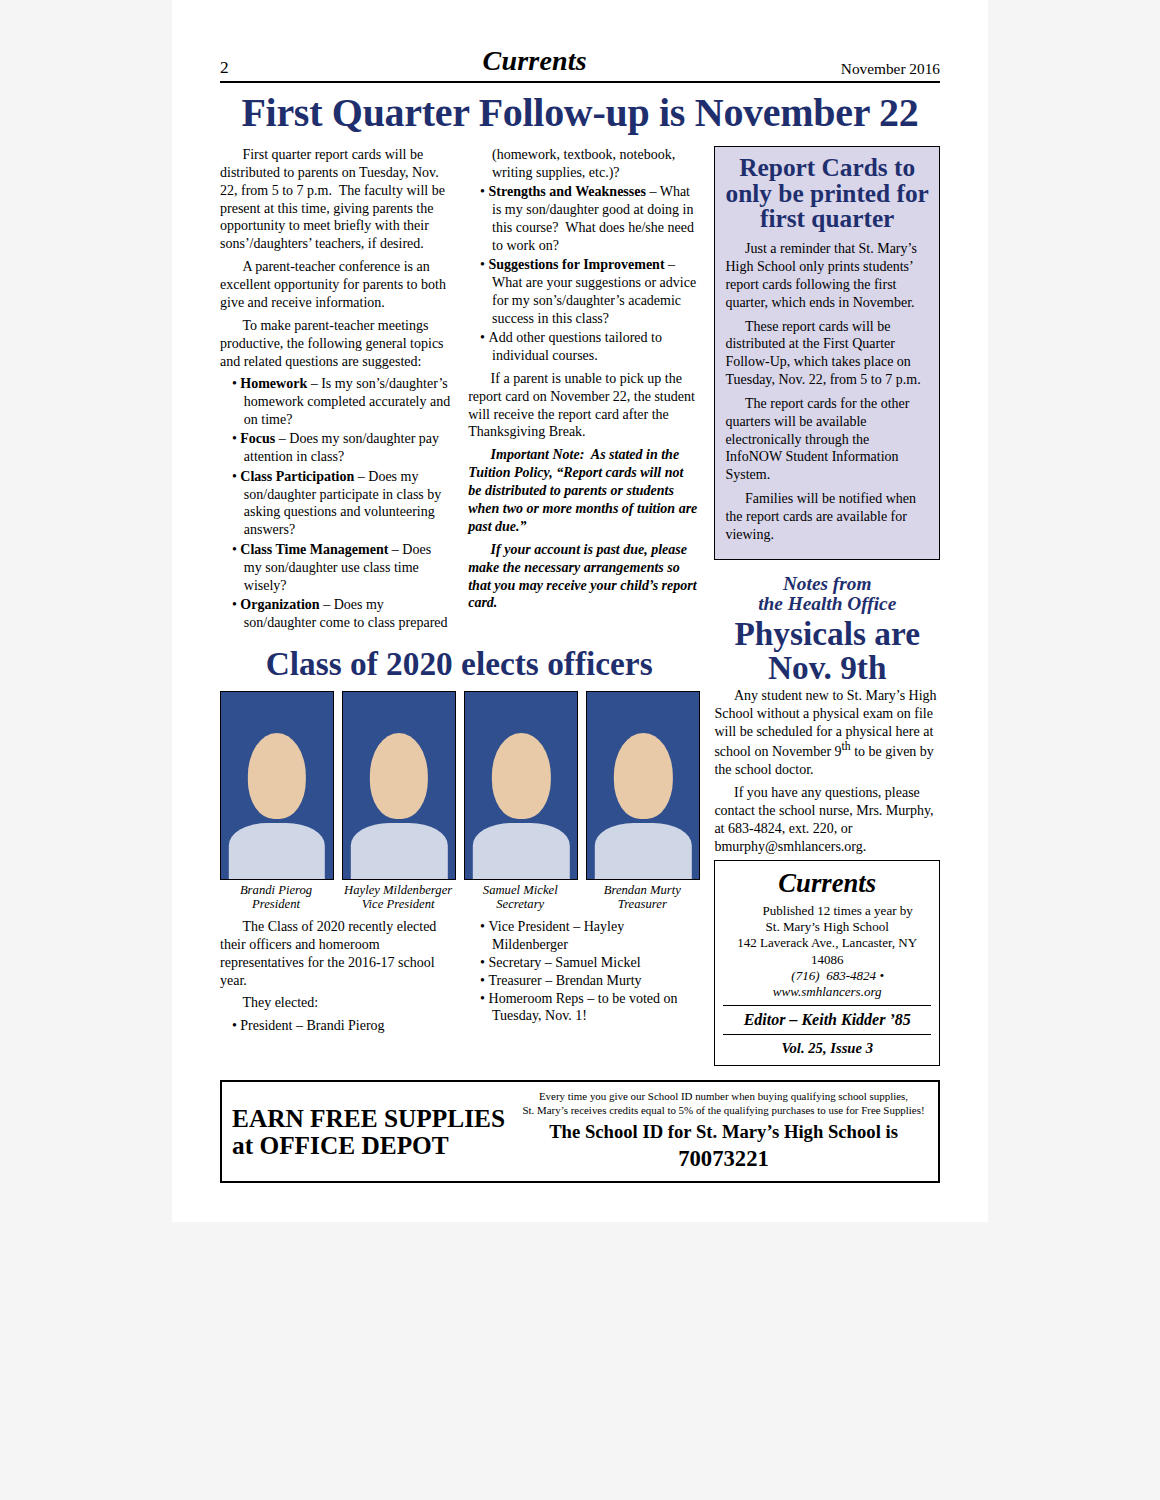2
Currents
November 2016
First Quarter Follow-up is November 22
First quarter report cards will be distributed to parents on Tuesday, Nov. 22, from 5 to 7 p.m. The faculty will be present at this time, giving parents the opportunity to meet briefly with their sons’/daughters’ teachers, if desired.
A parent-teacher conference is an excellent opportunity for parents to both give and receive information.
To make parent-teacher meetings productive, the following general topics and related questions are suggested:
Homework – Is my son’s/daughter’s homework completed accurately and on time?
Focus – Does my son/daughter pay attention in class?
Class Participation – Does my son/daughter participate in class by asking questions and volunteering answers?
Class Time Management – Does my son/daughter use class time wisely?
Organization – Does my son/daughter come to class prepared (homework, textbook, notebook, writing supplies, etc.)?
Strengths and Weaknesses – What is my son/daughter good at doing in this course? What does he/she need to work on?
Suggestions for Improvement – What are your suggestions or advice for my son’s/daughter’s academic success in this class?
Add other questions tailored to individual courses.
If a parent is unable to pick up the report card on November 22, the student will receive the report card after the Thanksgiving Break.
Important Note: As stated in the Tuition Policy, “Report cards will not be distributed to parents or students when two or more months of tuition are past due.”
If your account is past due, please make the necessary arrangements so that you may receive your child’s report card.
Class of 2020 elects officers
Brandi Pierog
President
Hayley Mildenberger
Vice President
Samuel Mickel
Secretary
Brendan Murty
Treasurer
The Class of 2020 recently elected their officers and homeroom representatives for the 2016-17 school year.
They elected:
President – Brandi Pierog
Vice President – Hayley Mildenberger
Secretary – Samuel Mickel
Treasurer – Brendan Murty
Homeroom Reps – to be voted on
Tuesday, Nov. 1!
Report Cards to only be printed for first quarter
Just a reminder that St. Mary’s High School only prints students’ report cards following the first quarter, which ends in November.
These report cards will be distributed at the First Quarter Follow-Up, which takes place on Tuesday, Nov. 22, from 5 to 7 p.m.
The report cards for the other quarters will be available electronically through the InfoNOW Student Information System.
Families will be notified when the report cards are available for viewing.
Notes from
the Health Office Physicals are
Nov. 9th
Any student new to St. Mary’s High School without a physical exam on file will be scheduled for a physical here at school on November 9th to be given by the school doctor.
If you have any questions, please contact the school nurse, Mrs. Murphy, at 683-4824, ext. 220, or bmurphy@smhlancers.org.
Currents
Published 12 times a year by
St. Mary’s High School
142 Laverack Ave., Lancaster, NY 14086
(716) 683-4824 • www.smhlancers.org
Editor – Keith Kidder ’85
Vol. 25, Issue 3
EARN FREE SUPPLIES
at OFFICE DEPOT
Every time you give our School ID number when buying qualifying school supplies, St. Mary’s receives credits equal to 5% of the qualifying purchases to use for Free Supplies!
The School ID for St. Mary’s High School is 70073221